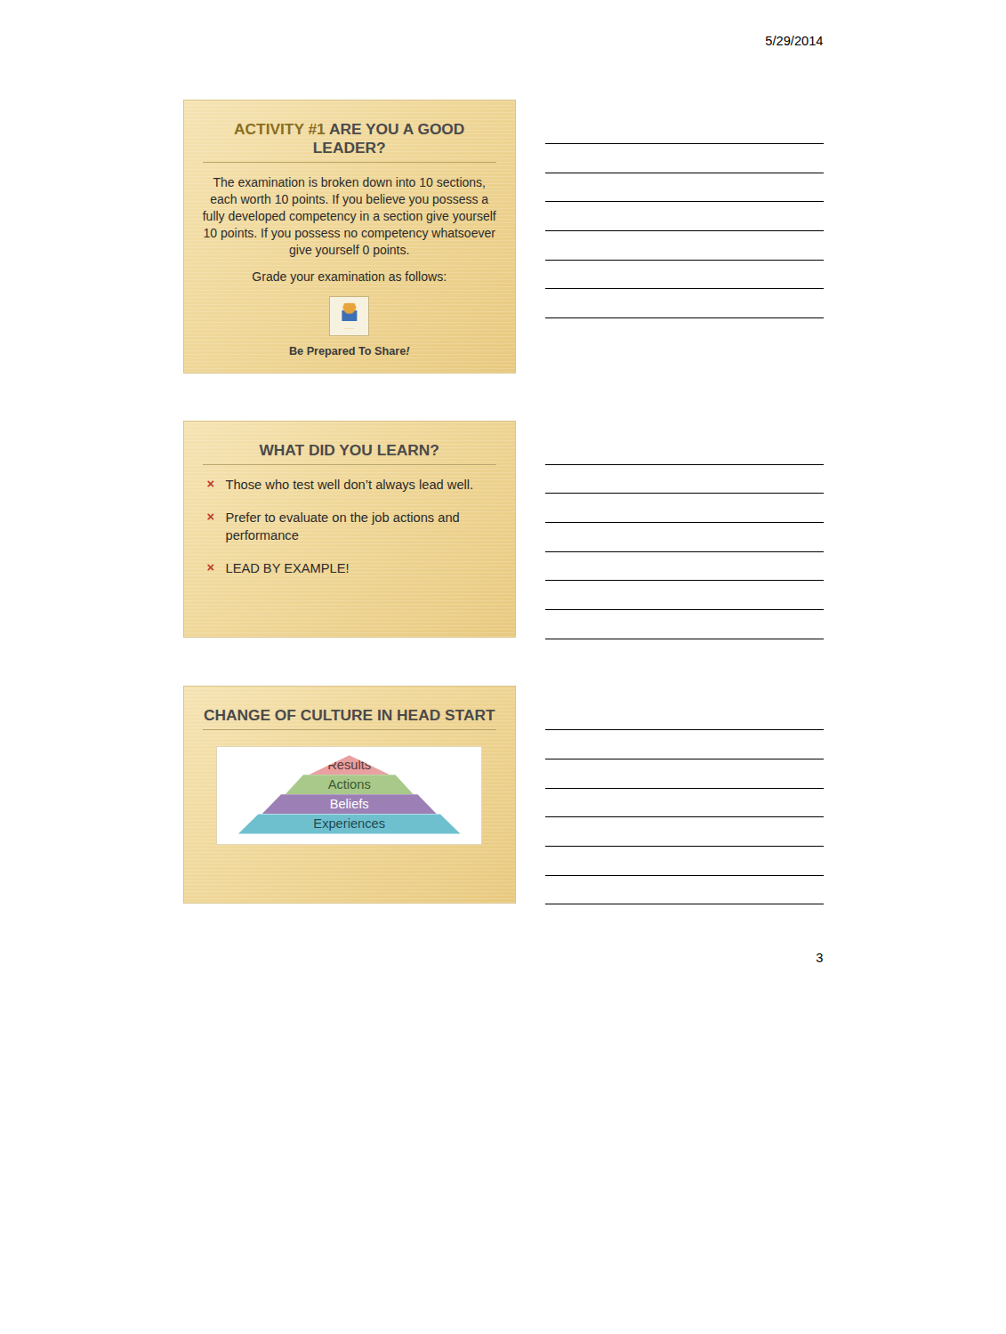5/29/2014
ACTIVITY #1 ARE YOU A GOOD LEADER?
The examination is broken down into 10 sections, each worth 10 points. If you believe you possess a fully developed competency in a section give yourself 10 points. If you possess no competency whatsoever give yourself 0 points.
Grade your examination as follows:
Be Prepared To Share!
WHAT DID YOU LEARN?
Those who test well don’t always lead well.
Prefer to evaluate on the job actions and performance
LEAD BY EXAMPLE!
CHANGE OF CULTURE IN HEAD START
Results
Actions
Beliefs
Experiences
3